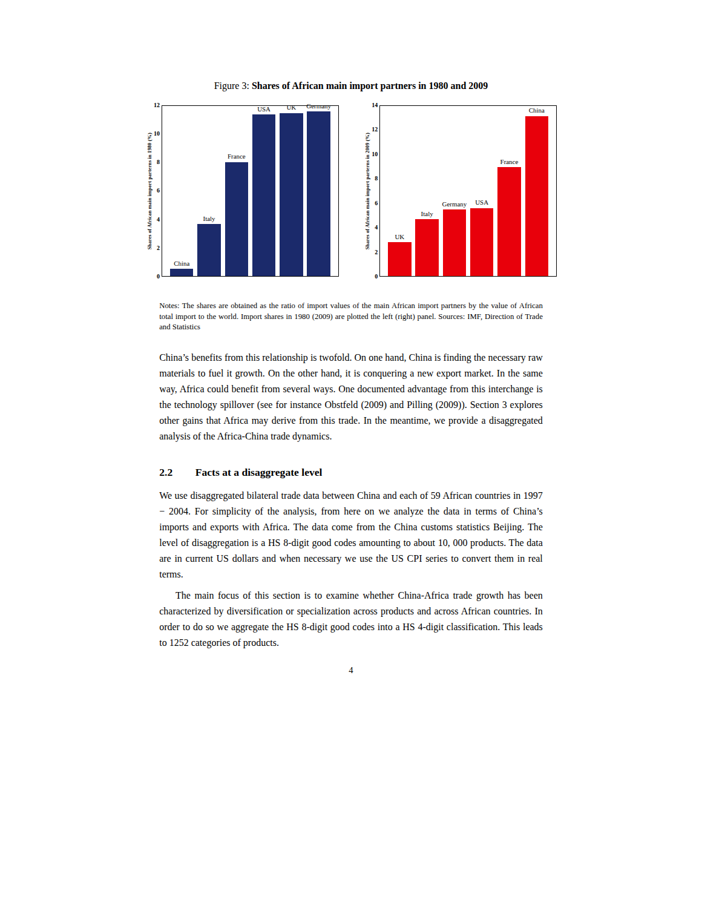Figure 3: Shares of African main import partners in 1980 and 2009
Shares of African main import parterns in 1980 (%)
12 10 8 6 4 2 0
China
Italy
France
USA
UK
Germany
Shares of African main import parterns in 2009 (%)
14 12 10 8 6 4 2 0
UK
Italy
Germany
USA
France
China
Notes: The shares are obtained as the ratio of import values of the main African import partners by the value of African total import to the world. Import shares in 1980 (2009) are plotted the left (right) panel. Sources: IMF, Direction of Trade and Statistics
China’s benefits from this relationship is twofold. On one hand, China is finding the necessary raw materials to fuel it growth. On the other hand, it is conquering a new export market. In the same way, Africa could benefit from several ways. One documented advantage from this interchange is the technology spillover (see for instance Obstfeld (2009) and Pilling (2009)). Section 3 explores other gains that Africa may derive from this trade. In the meantime, we provide a disaggregated analysis of the Africa-China trade dynamics.
2.2 Facts at a disaggregate level
We use disaggregated bilateral trade data between China and each of 59 African countries in 1997 − 2004. For simplicity of the analysis, from here on we analyze the data in terms of China’s imports and exports with Africa. The data come from the China customs statistics Beijing. The level of disaggregation is a HS 8-digit good codes amounting to about 10, 000 products. The data are in current US dollars and when necessary we use the US CPI series to convert them in real terms.
The main focus of this section is to examine whether China-Africa trade growth has been characterized by diversification or specialization across products and across African countries. In order to do so we aggregate the HS 8-digit good codes into a HS 4-digit classification. This leads to 1252 categories of products.
4